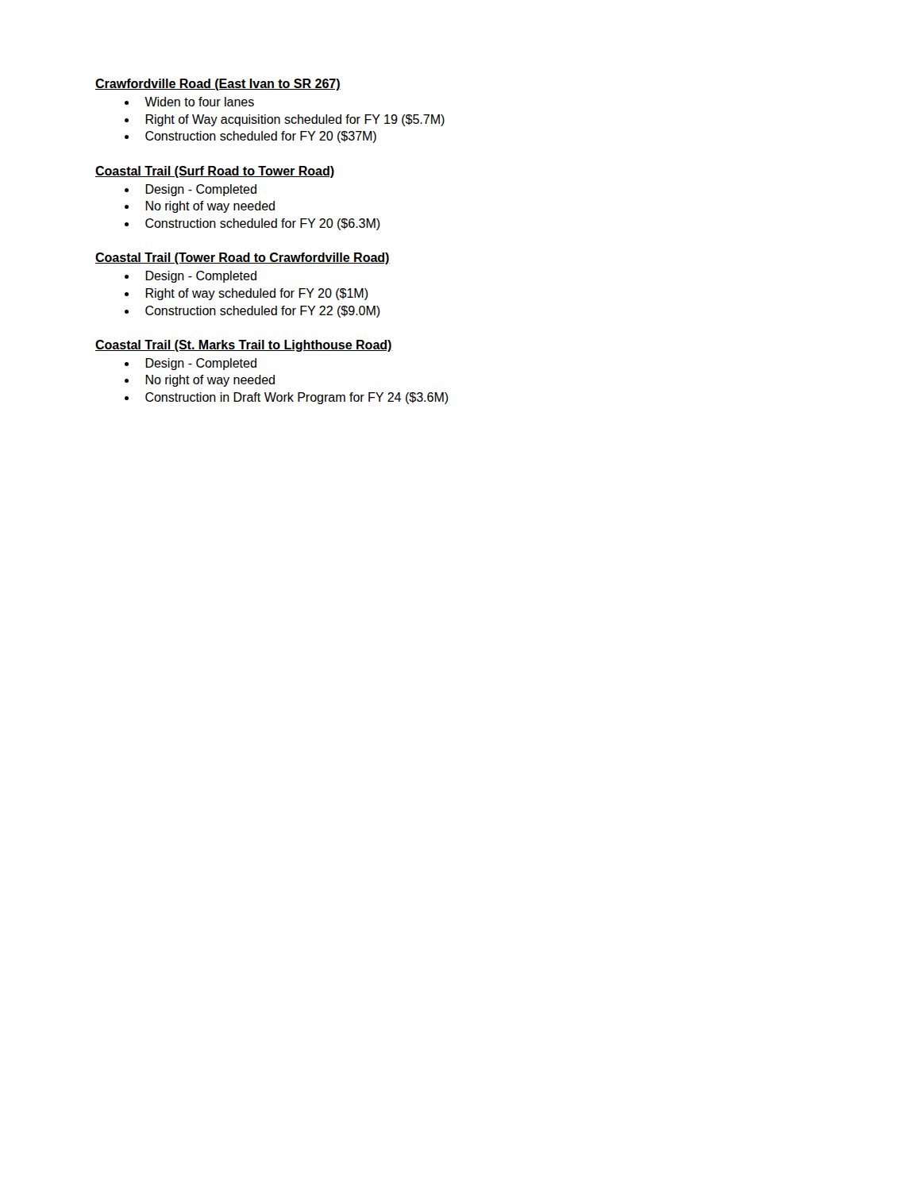Crawfordville Road (East Ivan to SR 267)
Widen to four lanes
Right of Way acquisition scheduled for FY 19 ($5.7M)
Construction scheduled for FY 20 ($37M)
Coastal Trail (Surf Road to Tower Road)
Design - Completed
No right of way needed
Construction scheduled for FY 20 ($6.3M)
Coastal Trail (Tower Road to Crawfordville Road)
Design - Completed
Right of way scheduled for FY 20 ($1M)
Construction scheduled for FY 22 ($9.0M)
Coastal Trail (St. Marks Trail to Lighthouse Road)
Design - Completed
No right of way needed
Construction in Draft Work Program for FY 24 ($3.6M)